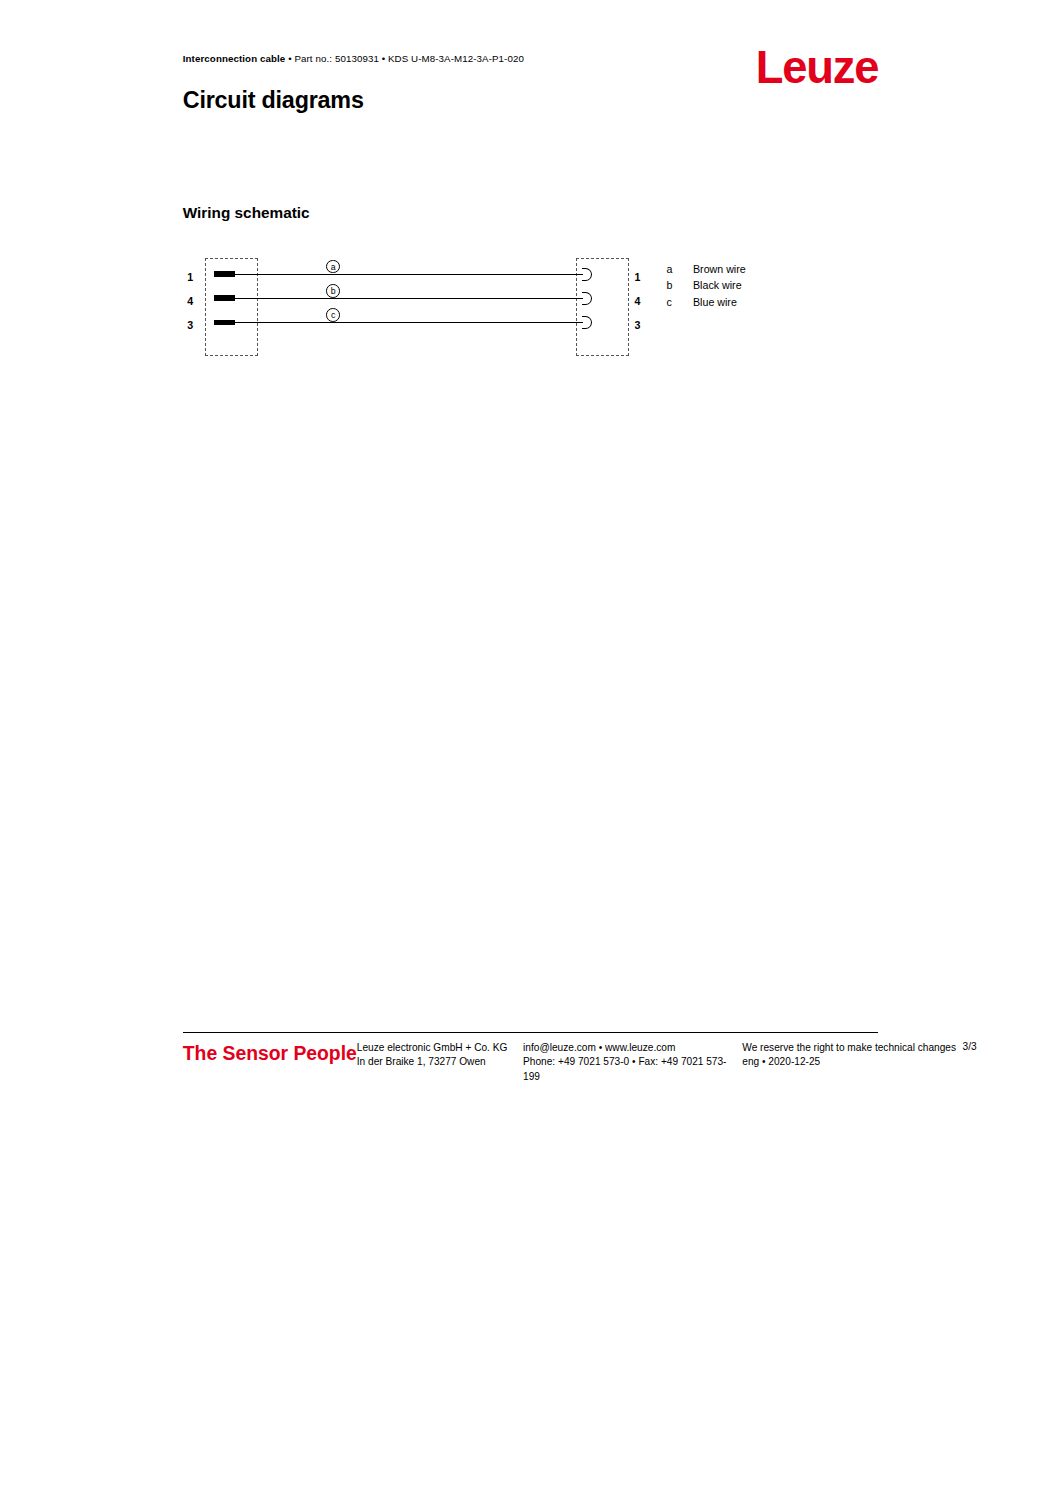Interconnection cable • Part no.: 50130931 • KDS U-M8-3A-M12-3A-P1-020
Circuit diagrams
Leuze
Wiring schematic
1
4
3
1
4
3
a
b
c
| a | Brown wire |
| b | Black wire |
| c | Blue wire |
The Sensor People
Leuze electronic GmbH + Co. KG
In der Braike 1, 73277 Owen
info@leuze.com • www.leuze.com
Phone: +49 7021 573-0 • Fax: +49 7021 573-199
We reserve the right to make technical changes
eng • 2020-12-25
3/3